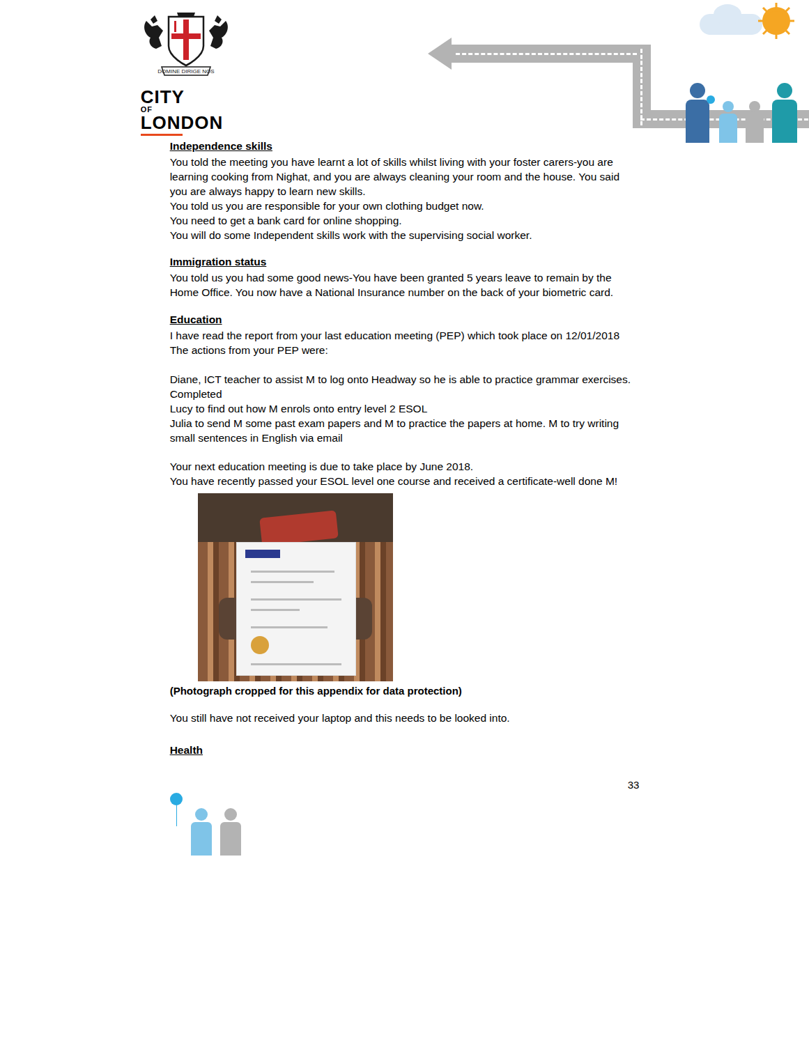DOMINE DIRIGE NOS
CITY
OF
LONDON
Independence skills
You told the meeting you have learnt a lot of skills whilst living with your foster carers-you are learning cooking from Nighat, and you are always cleaning your room and the house. You said you are always happy to learn new skills.
You told us you are responsible for your own clothing budget now.
You need to get a bank card for online shopping.
You will do some Independent skills work with the supervising social worker.
Immigration status
You told us you had some good news-You have been granted 5 years leave to remain by the Home Office. You now have a National Insurance number on the back of your biometric card.
Education
I have read the report from your last education meeting (PEP) which took place on 12/01/2018
The actions from your PEP were:
Diane, ICT teacher to assist M to log onto Headway so he is able to practice grammar exercises. Completed
Lucy to find out how M enrols onto entry level 2 ESOL
Julia to send M some past exam papers and M to practice the papers at home. M to try writing small sentences in English via email
Your next education meeting is due to take place by June 2018.
You have recently passed your ESOL level one course and received a certificate-well done M!
(Photograph cropped for this appendix for data protection)
You still have not received your laptop and this needs to be looked into.
Health
33